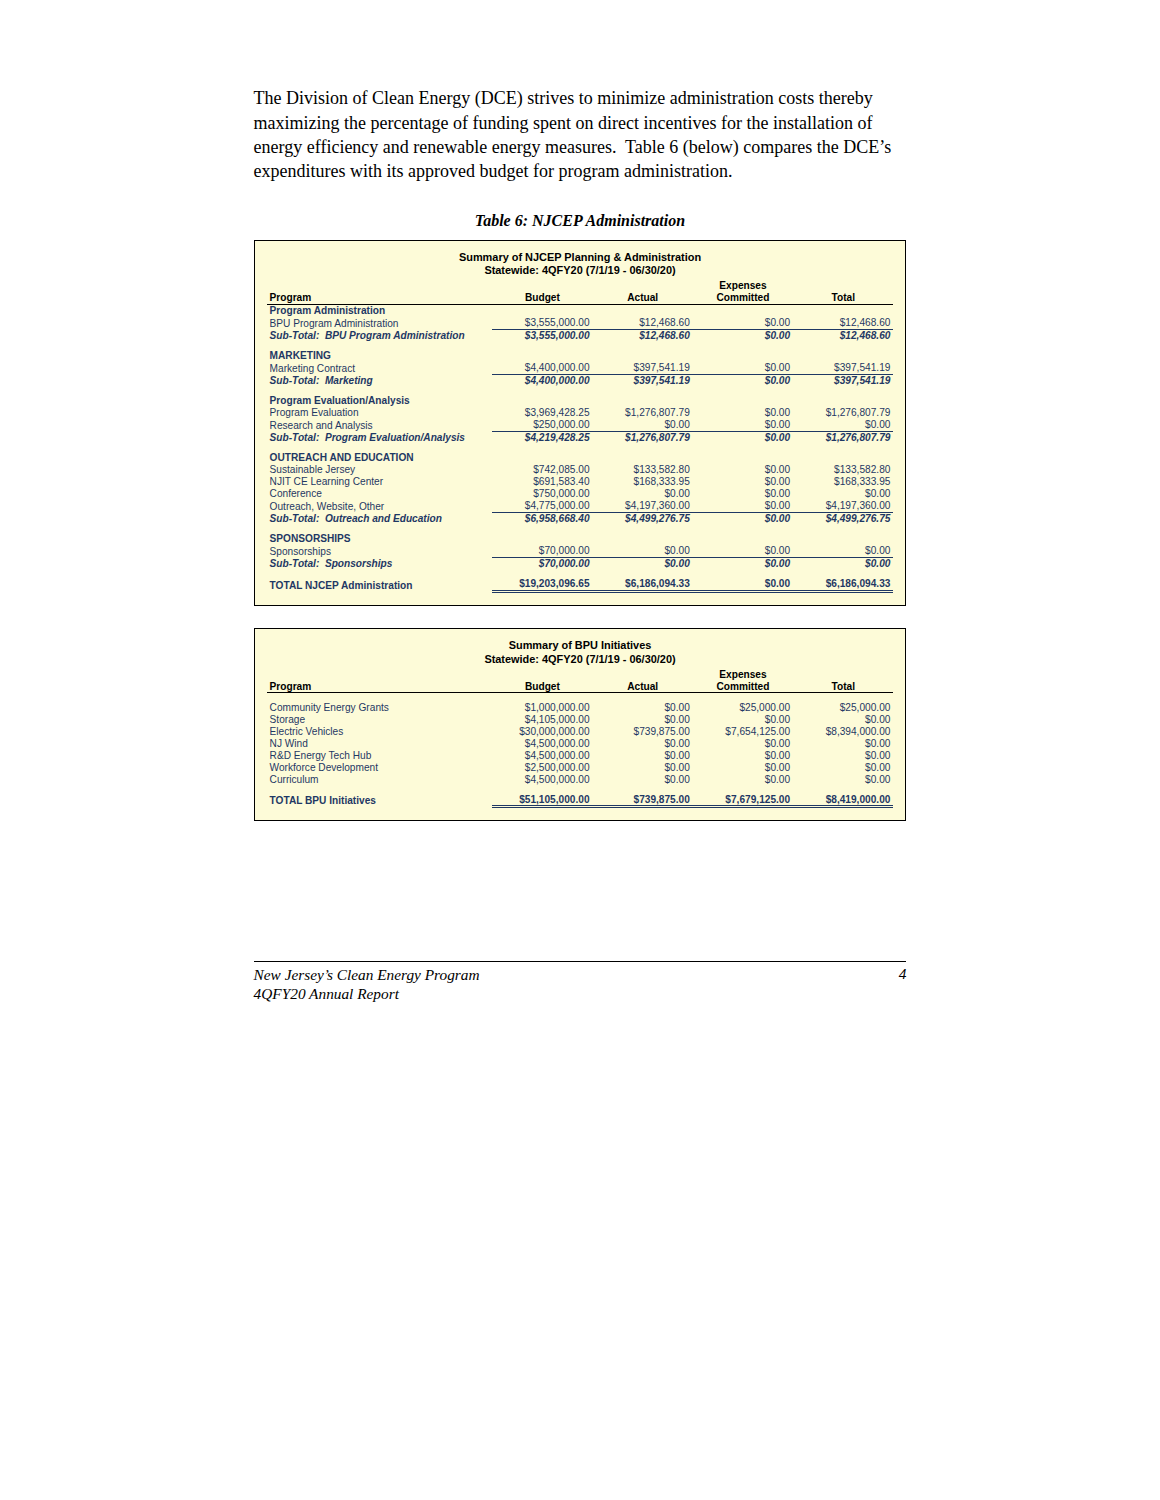The Division of Clean Energy (DCE) strives to minimize administration costs thereby maximizing the percentage of funding spent on direct incentives for the installation of energy efficiency and renewable energy measures. Table 6 (below) compares the DCE’s expenditures with its approved budget for program administration.
Table 6: NJCEP Administration
Summary of NJCEP Planning & Administration
Statewide: 4QFY20 (7/1/19 - 06/30/20)
| | | | Expenses | |
| Program | Budget | Actual | Committed | Total |
| Program Administration | | | | |
| BPU Program Administration | $3,555,000.00 | $12,468.60 | $0.00 | $12,468.60 |
| Sub-Total: BPU Program Administration | $3,555,000.00 | $12,468.60 | $0.00 | $12,468.60 |
| MARKETING | | | | |
| Marketing Contract | $4,400,000.00 | $397,541.19 | $0.00 | $397,541.19 |
| Sub-Total: Marketing | $4,400,000.00 | $397,541.19 | $0.00 | $397,541.19 |
| Program Evaluation/Analysis | | | | |
| Program Evaluation | $3,969,428.25 | $1,276,807.79 | $0.00 | $1,276,807.79 |
| Research and Analysis | $250,000.00 | $0.00 | $0.00 | $0.00 |
| Sub-Total: Program Evaluation/Analysis | $4,219,428.25 | $1,276,807.79 | $0.00 | $1,276,807.79 |
| OUTREACH AND EDUCATION | | | | |
| Sustainable Jersey | $742,085.00 | $133,582.80 | $0.00 | $133,582.80 |
| NJIT CE Learning Center | $691,583.40 | $168,333.95 | $0.00 | $168,333.95 |
| Conference | $750,000.00 | $0.00 | $0.00 | $0.00 |
| Outreach, Website, Other | $4,775,000.00 | $4,197,360.00 | $0.00 | $4,197,360.00 |
| Sub-Total: Outreach and Education | $6,958,668.40 | $4,499,276.75 | $0.00 | $4,499,276.75 |
| SPONSORSHIPS | | | | |
| Sponsorships | $70,000.00 | $0.00 | $0.00 | $0.00 |
| Sub-Total: Sponsorships | $70,000.00 | $0.00 | $0.00 | $0.00 |
| TOTAL NJCEP Administration | $19,203,096.65 | $6,186,094.33 | $0.00 | $6,186,094.33 |
Summary of BPU Initiatives
Statewide: 4QFY20 (7/1/19 - 06/30/20)
| | | | Expenses | |
| Program | Budget | Actual | Committed | Total |
| Community Energy Grants | $1,000,000.00 | $0.00 | $25,000.00 | $25,000.00 |
| Storage | $4,105,000.00 | $0.00 | $0.00 | $0.00 |
| Electric Vehicles | $30,000,000.00 | $739,875.00 | $7,654,125.00 | $8,394,000.00 |
| NJ Wind | $4,500,000.00 | $0.00 | $0.00 | $0.00 |
| R&D Energy Tech Hub | $4,500,000.00 | $0.00 | $0.00 | $0.00 |
| Workforce Development | $2,500,000.00 | $0.00 | $0.00 | $0.00 |
| Curriculum | $4,500,000.00 | $0.00 | $0.00 | $0.00 |
| TOTAL BPU Initiatives | $51,105,000.00 | $739,875.00 | $7,679,125.00 | $8,419,000.00 |
New Jersey’s Clean Energy Program
4QFY20 Annual Report
4